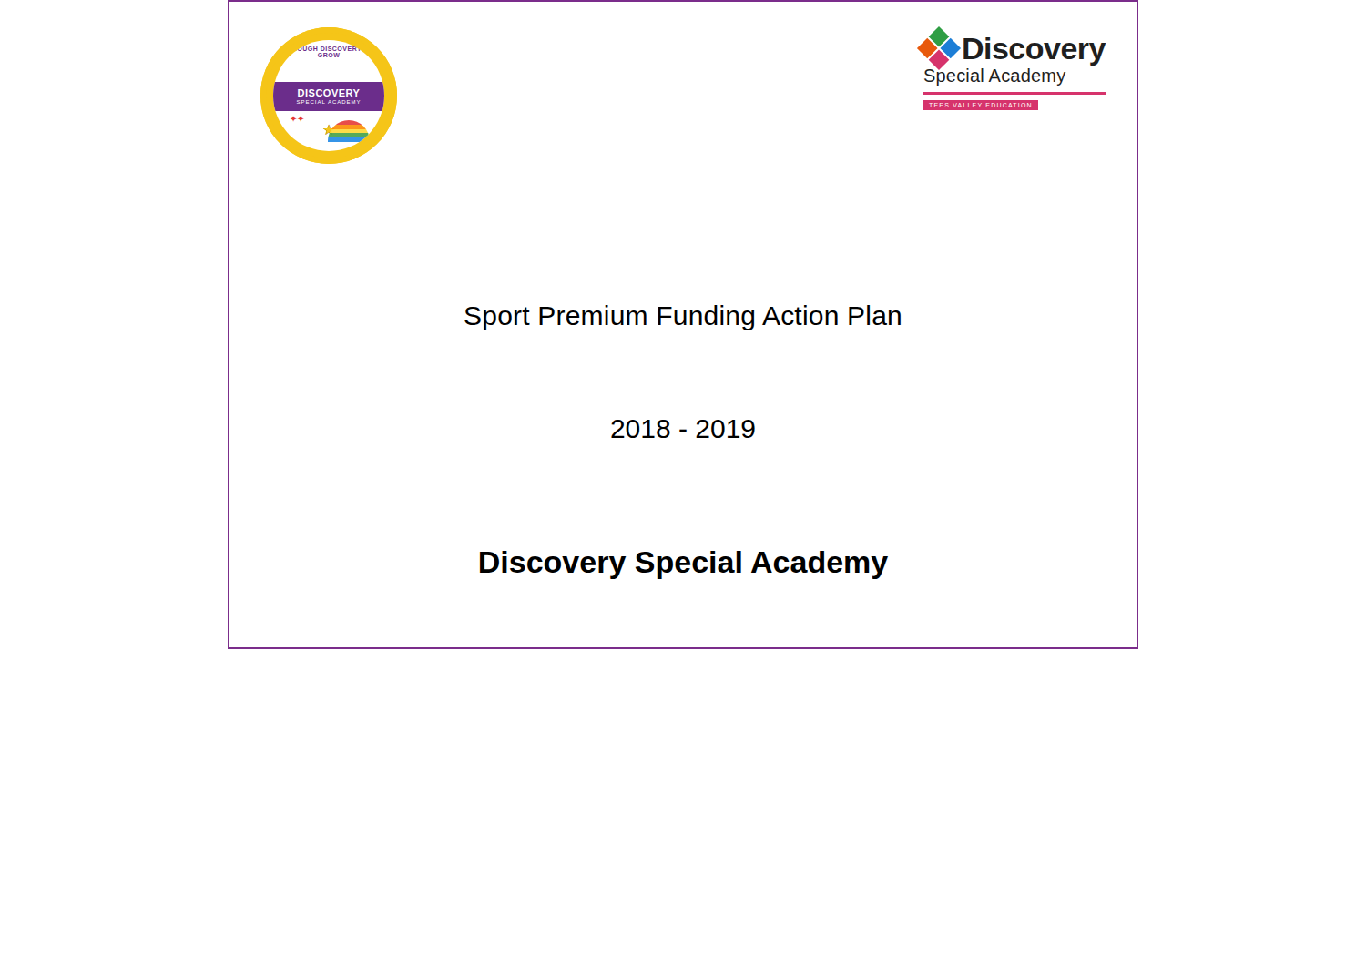THROUGH DISCOVERY WE GROW
DISCOVERY
SPECIAL ACADEMY
✦✦
★
Discovery
Special Academy
Tees Valley Education
Sport Premium Funding Action Plan
2018 - 2019
Discovery Special Academy